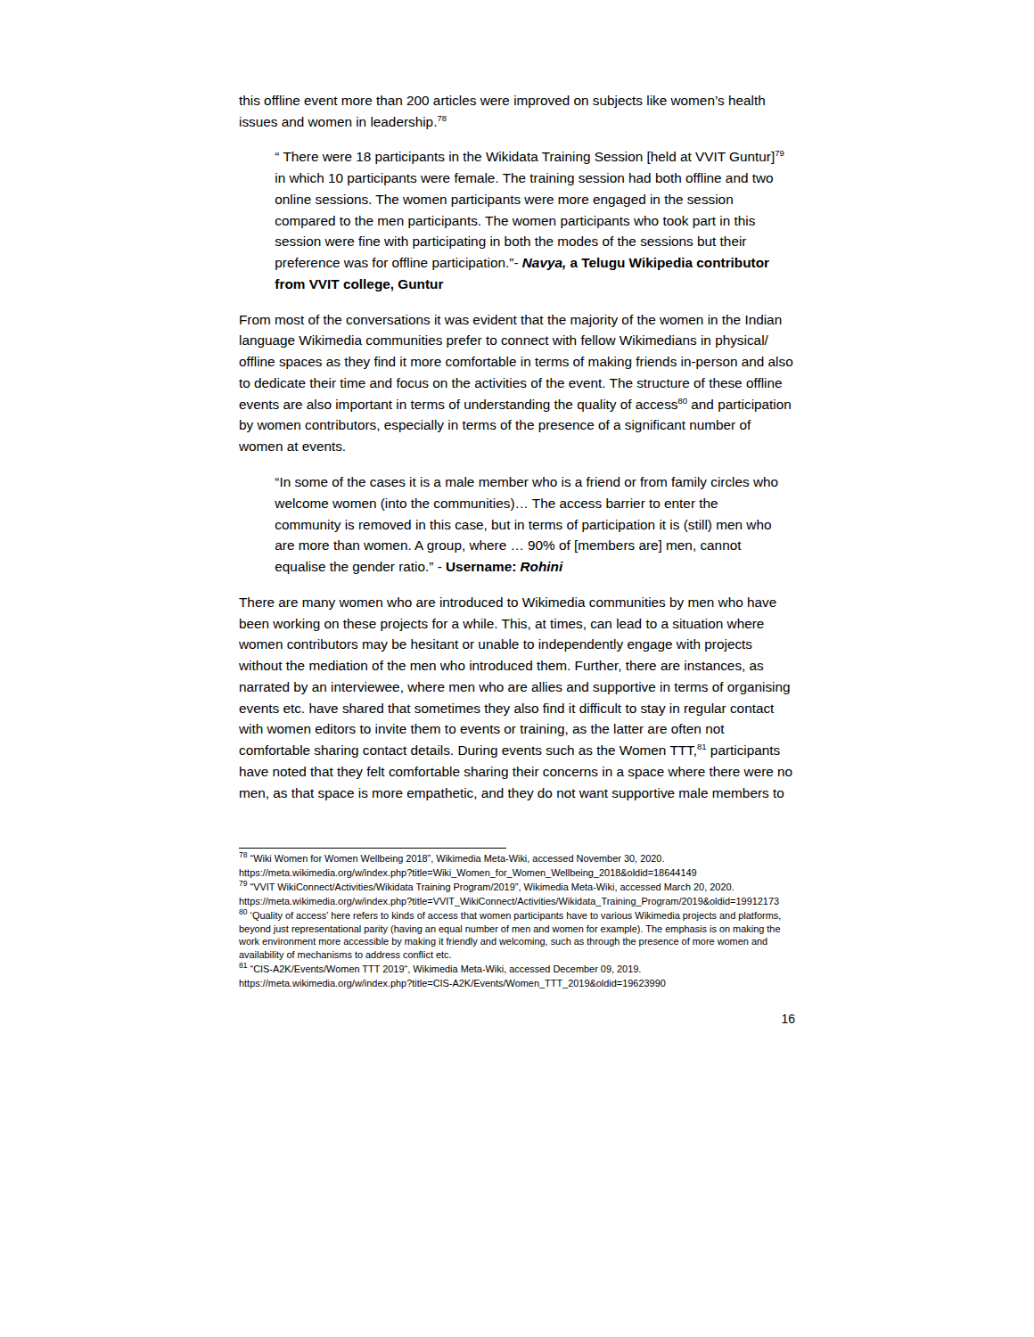this offline event more than 200 articles were improved on subjects like women’s health issues and women in leadership.78
“ There were 18 participants in the Wikidata Training Session [held at VVIT Guntur]79 in which 10 participants were female. The training session had both offline and two online sessions. The women participants were more engaged in the session compared to the men participants. The women participants who took part in this session were fine with participating in both the modes of the sessions but their preference was for offline participation.”- Navya, a Telugu Wikipedia contributor from VVIT college, Guntur
From most of the conversations it was evident that the majority of the women in the Indian language Wikimedia communities prefer to connect with fellow Wikimedians in physical/ offline spaces as they find it more comfortable in terms of making friends in-person and also to dedicate their time and focus on the activities of the event. The structure of these offline events are also important in terms of understanding the quality of access80 and participation by women contributors, especially in terms of the presence of a significant number of women at events.
“In some of the cases it is a male member who is a friend or from family circles who welcome women (into the communities)… The access barrier to enter the community is removed in this case, but in terms of participation it is (still) men who are more than women. A group, where … 90% of [members are] men, cannot equalise the gender ratio.” - Username: Rohini
There are many women who are introduced to Wikimedia communities by men who have been working on these projects for a while. This, at times, can lead to a situation where women contributors may be hesitant or unable to independently engage with projects without the mediation of the men who introduced them. Further, there are instances, as narrated by an interviewee, where men who are allies and supportive in terms of organising events etc. have shared that sometimes they also find it difficult to stay in regular contact with women editors to invite them to events or training, as the latter are often not comfortable sharing contact details. During events such as the Women TTT,81 participants have noted that they felt comfortable sharing their concerns in a space where there were no men, as that space is more empathetic, and they do not want supportive male members to
78 “Wiki Women for Women Wellbeing 2018”, Wikimedia Meta-Wiki, accessed November 30, 2020.
https://meta.wikimedia.org/w/index.php?title=Wiki_Women_for_Women_Wellbeing_2018&oldid=18644149
79 “VVIT WikiConnect/Activities/Wikidata Training Program/2019”, Wikimedia Meta-Wiki, accessed March 20, 2020.
https://meta.wikimedia.org/w/index.php?title=VVIT_WikiConnect/Activities/Wikidata_Training_Program/2019&oldid=19912173
80 ‘Quality of access’ here refers to kinds of access that women participants have to various Wikimedia projects and platforms, beyond just representational parity (having an equal number of men and women for example). The emphasis is on making the work environment more accessible by making it friendly and welcoming, such as through the presence of more women and availability of mechanisms to address conflict etc.
81 “CIS-A2K/Events/Women TTT 2019“, Wikimedia Meta-Wiki, accessed December 09, 2019.
https://meta.wikimedia.org/w/index.php?title=CIS-A2K/Events/Women_TTT_2019&oldid=19623990
16